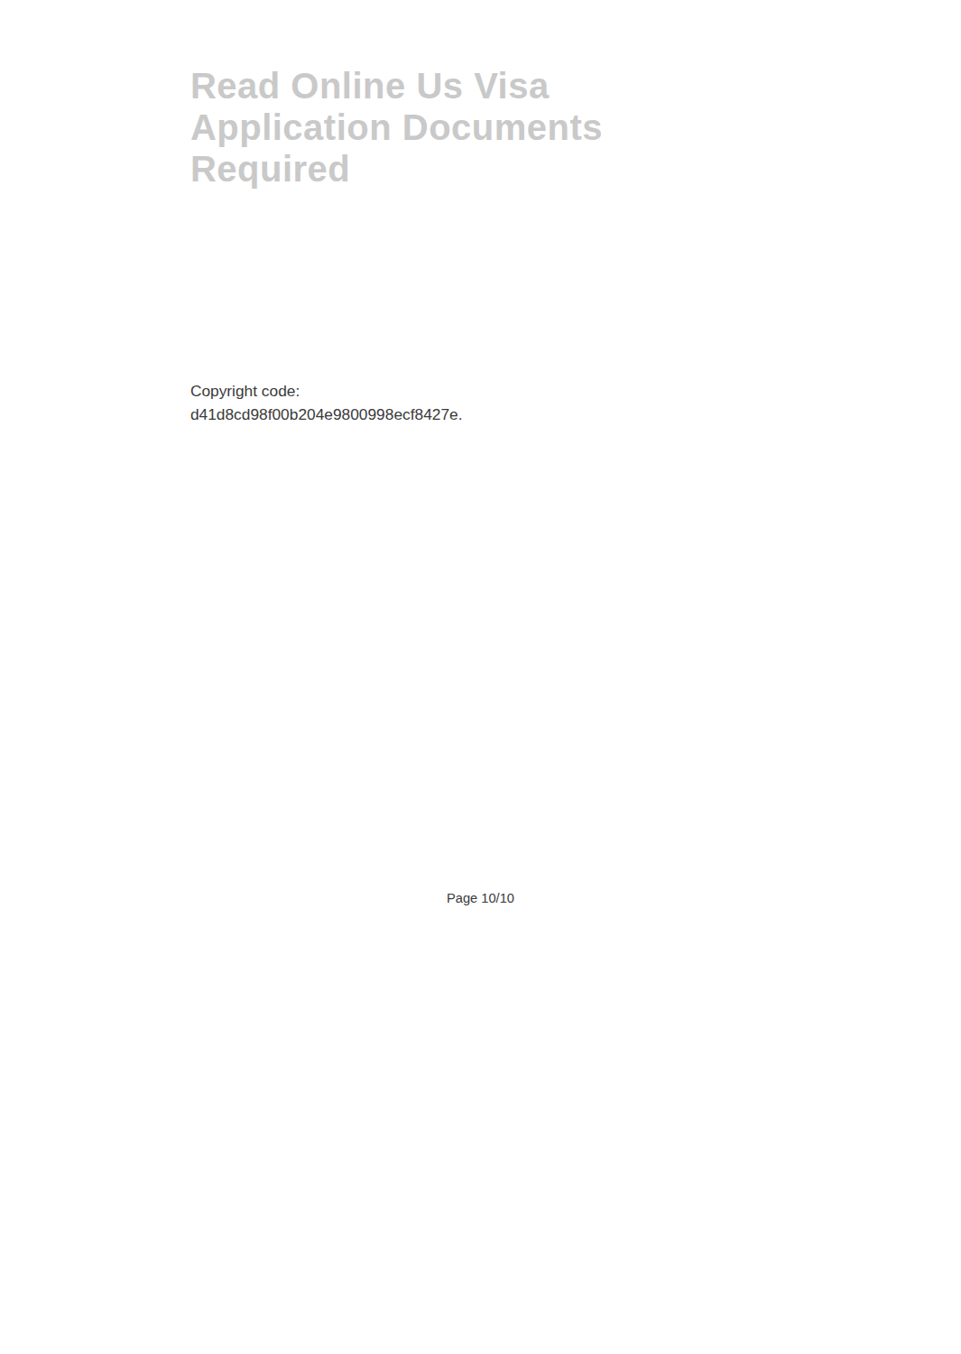Read Online Us Visa
Application Documents
Required
Copyright code: d41d8cd98f00b204e9800998ecf8427e.
Page 10/10